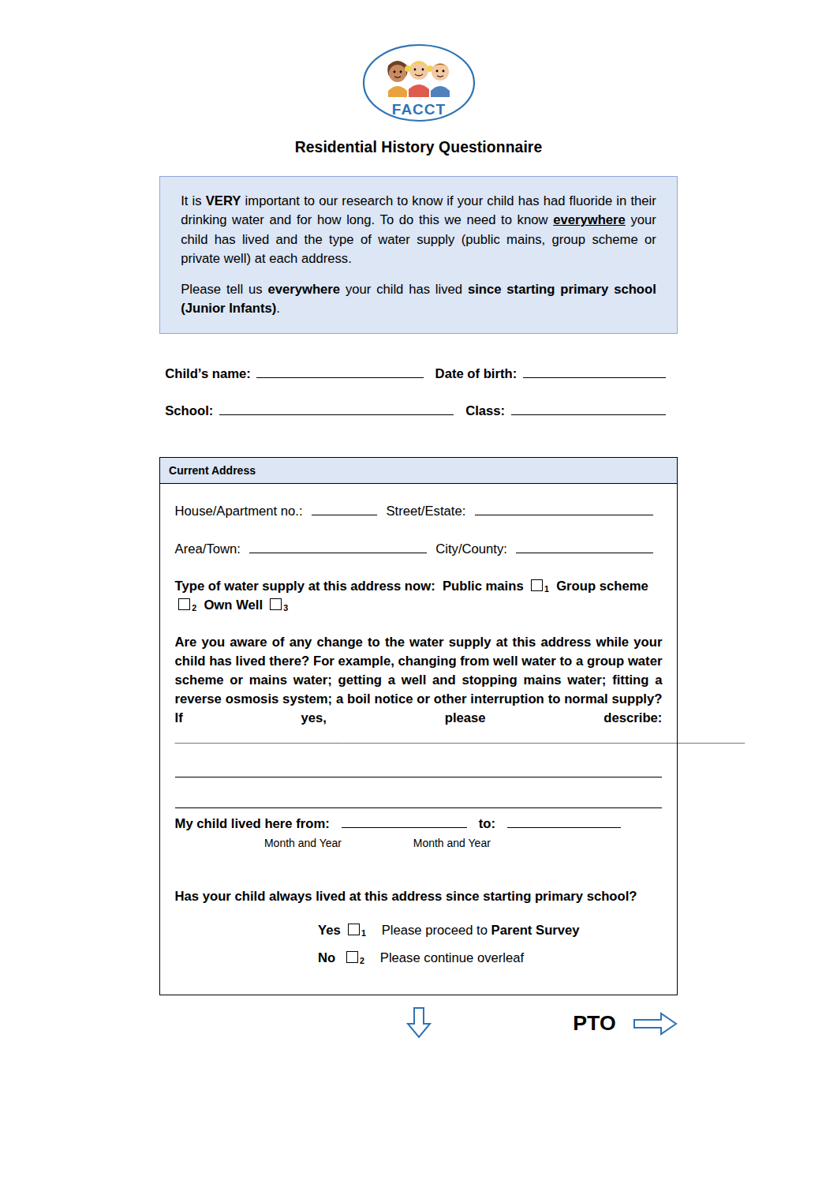FACCT
Residential History Questionnaire
It is VERY important to our research to know if your child has had fluoride in their drinking water and for how long. To do this we need to know everywhere your child has lived and the type of water supply (public mains, group scheme or private well) at each address.
Please tell us everywhere your child has lived since starting primary school (Junior Infants).
Child’s name: Date of birth:
School: Class:
Current Address
House/Apartment no.: Street/Estate:
Area/Town: City/County:
Type of water supply at this address now: Public mains 1 Group scheme 2 Own Well 3
Are you aware of any change to the water supply at this address while your child has lived there? For example, changing from well water to a group water scheme or mains water; getting a well and stopping mains water; fitting a reverse osmosis system; a boil notice or other interruption to normal supply? If yes, please describe: ______________________________________________________________________________
My child lived here from: to:
Month and Year Month and Year
Has your child always lived at this address since starting primary school?
Yes 1 Please proceed to Parent Survey
No 2 Please continue overleaf
PTO